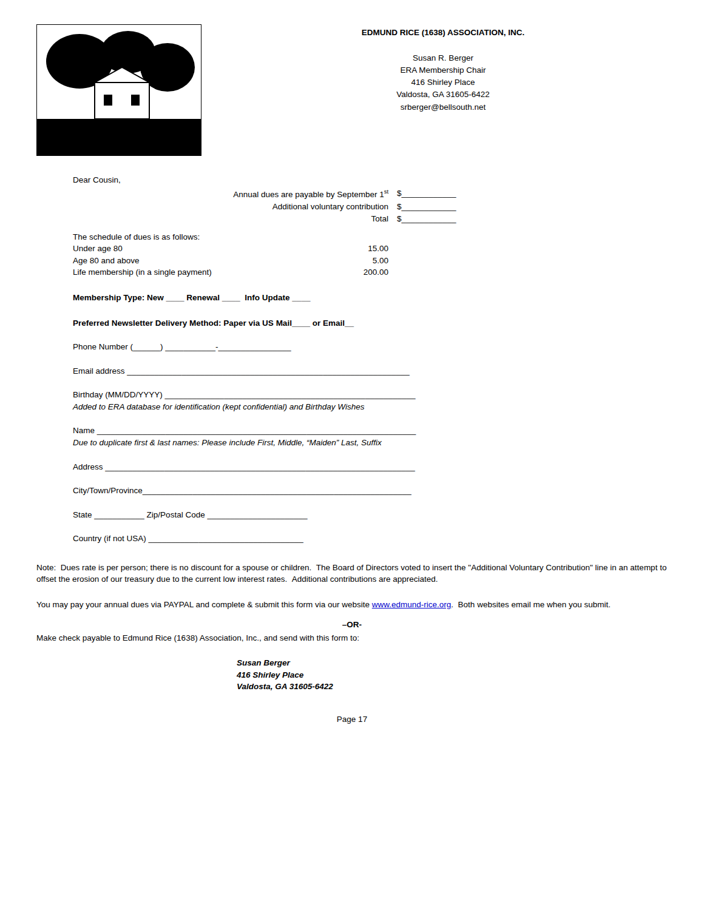EDMUND RICE (1638) ASSOCIATION, INC.
Susan R. Berger
ERA Membership Chair
416 Shirley Place
Valdosta, GA 31605-6422
srberger@bellsouth.net
Dear Cousin,
Annual dues are payable by September 1st
$____________
Additional voluntary contribution
$____________
Total
$____________
The schedule of dues is as follows:
Under age 80
15.00
Age 80 and above
5.00
Life membership (in a single payment)
200.00
Membership Type: New ____ Renewal ____ Info Update ____
Preferred Newsletter Delivery Method: Paper via US Mail____ or Email__
Phone Number (______) ___________-________________
Email address ______________________________________________________________
Birthday (MM/DD/YYYY) _______________________________________________________
Added to ERA database for identification (kept confidential) and Birthday Wishes
Name ______________________________________________________________________
Due to duplicate first & last names: Please include First, Middle, “Maiden” Last, Suffix
Address ____________________________________________________________________
City/Town/Province___________________________________________________________
State ___________ Zip/Postal Code ______________________
Country (if not USA) __________________________________
Note: Dues rate is per person; there is no discount for a spouse or children. The Board of Directors voted to insert the "Additional Voluntary Contribution" line in an attempt to offset the erosion of our treasury due to the current low interest rates. Additional contributions are appreciated.
You may pay your annual dues via PAYPAL and complete & submit this form via our website www.edmund-rice.org. Both websites email me when you submit.
–OR-
Make check payable to Edmund Rice (1638) Association, Inc., and send with this form to:
Susan Berger
416 Shirley Place
Valdosta, GA 31605-6422
Page 17